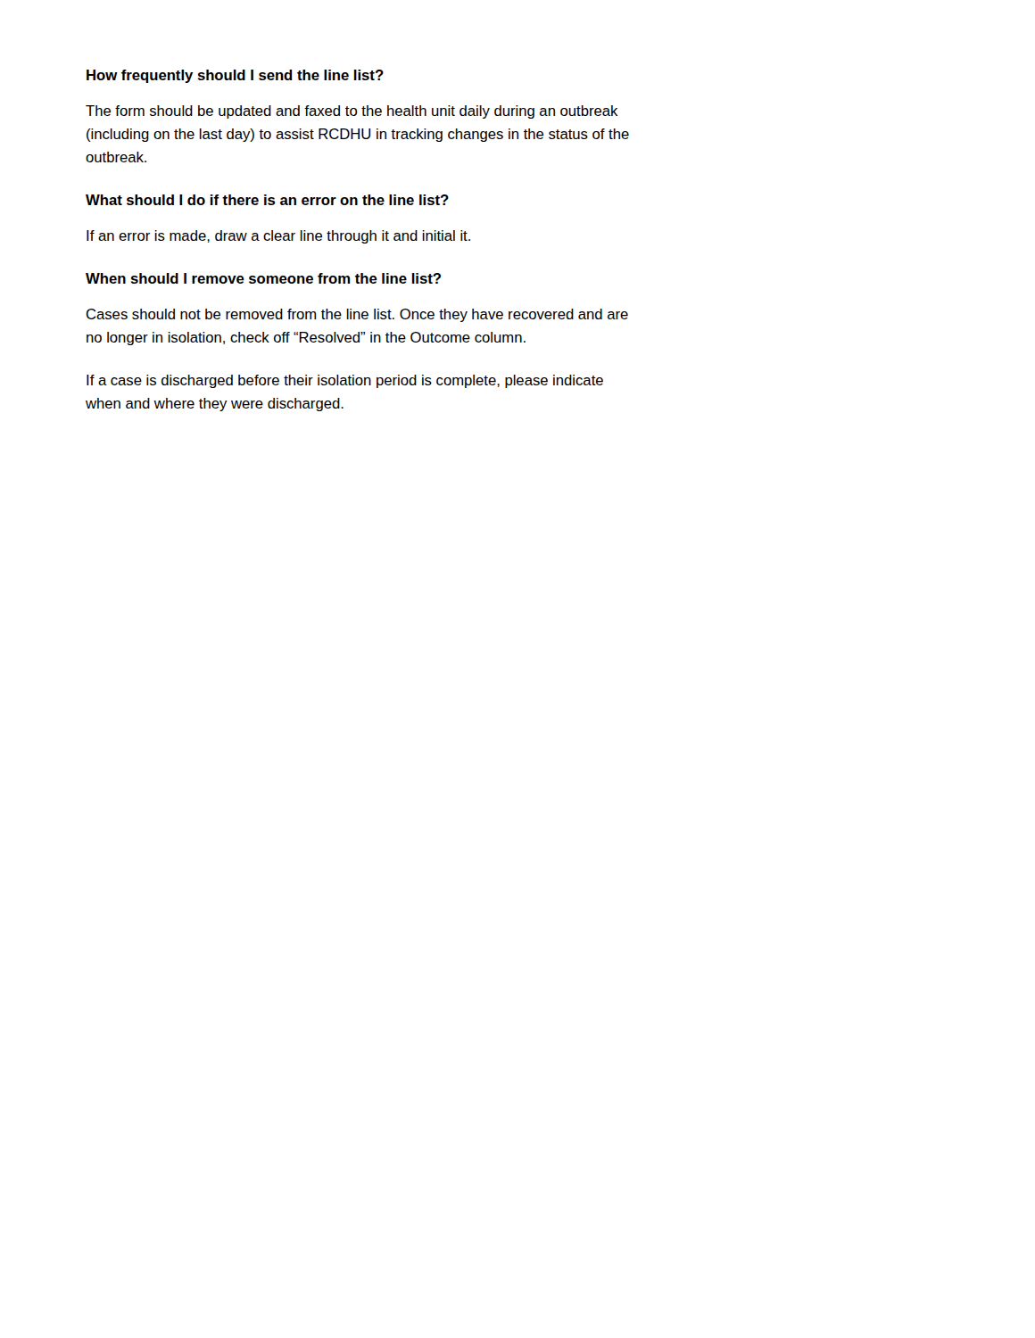How frequently should I send the line list?
The form should be updated and faxed to the health unit daily during an outbreak (including on the last day) to assist RCDHU in tracking changes in the status of the outbreak.
What should I do if there is an error on the line list?
If an error is made, draw a clear line through it and initial it.
When should I remove someone from the line list?
Cases should not be removed from the line list. Once they have recovered and are no longer in isolation, check off “Resolved” in the Outcome column.
If a case is discharged before their isolation period is complete, please indicate when and where they were discharged.